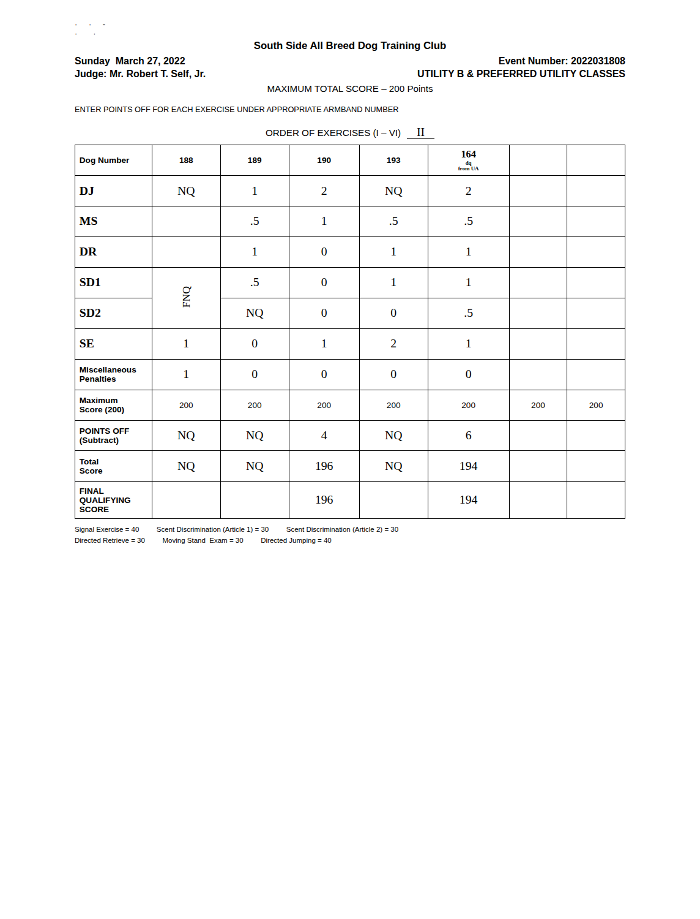· · -
· ·
South Side All Breed Dog Training Club
Sunday March 27, 2022 Event Number: 2022031808
Judge: Mr. Robert T. Self, Jr. UTILITY B & PREFERRED UTILITY CLASSES
MAXIMUM TOTAL SCORE – 200 Points
ENTER POINTS OFF FOR EACH EXERCISE UNDER APPROPRIATE ARMBAND NUMBER
ORDER OF EXERCISES (I – VI) II
| Dog Number | 188 | 189 | 190 | 193 | 164 dq from UA | | |
| --- | --- | --- | --- | --- | --- | --- | --- |
| DJ | NQ | 1 | 2 | NQ | 2 | | |
| MS | | .5 | 1 | .5 | .5 | | |
| DR | | 1 | 0 | 1 | 1 | | |
| SD1 | FNQ | .5 | 0 | 1 | 1 | | |
| SD2 | NQ | 0 | 0 | .5 | | |
| SE | 1 | 0 | 1 | 2 | 1 | | |
| Miscellaneous Penalties | 1 | 0 | 0 | 0 | 0 | | |
| Maximum Score (200) | 200 | 200 | 200 | 200 | 200 | 200 | 200 |
| POINTS OFF (Subtract) | NQ | NQ | 4 | NQ | 6 | | |
| Total Score | NQ | NQ | 196 | NQ | 194 | | |
| FINAL QUALIFYING SCORE | | | 196 | | 194 | | |
Signal Exercise = 40 Scent Discrimination (Article 1) = 30 Scent Discrimination (Article 2) = 30
Directed Retrieve = 30 Moving Stand Exam = 30 Directed Jumping = 40